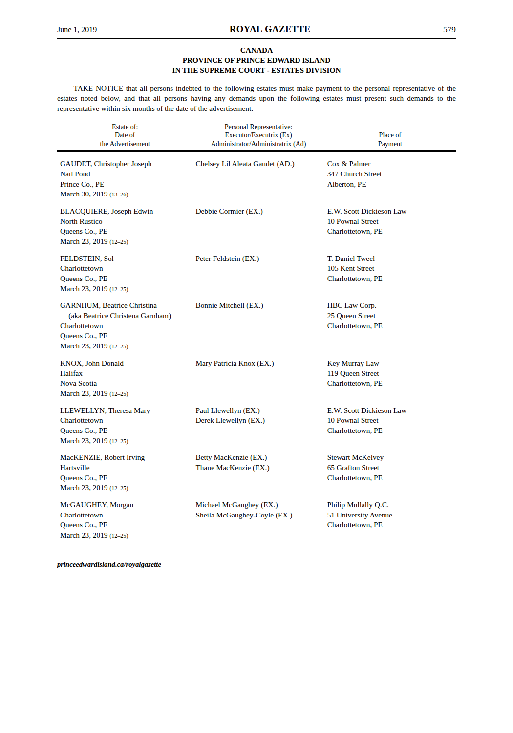June 1, 2019 ROYAL GAZETTE 579
CANADA
PROVINCE OF PRINCE EDWARD ISLAND
IN THE SUPREME COURT - ESTATES DIVISION
TAKE NOTICE that all persons indebted to the following estates must make payment to the personal representative of the estates noted below, and that all persons having any demands upon the following estates must present such demands to the representative within six months of the date of the advertisement:
| Estate of: Date of the Advertisement | Personal Representative: Executor/Executrix (Ex) Administrator/Administratrix (Ad) | Place of Payment |
| --- | --- | --- |
| GAUDET, Christopher Joseph Nail Pond Prince Co., PE March 30, 2019 (13–26) | Chelsey Lil Aleata Gaudet (AD.) | Cox & Palmer 347 Church Street Alberton, PE |
| BLACQUIERE, Joseph Edwin North Rustico Queens Co., PE March 23, 2019 (12–25) | Debbie Cormier (EX.) | E.W. Scott Dickieson Law 10 Pownal Street Charlottetown, PE |
| FELDSTEIN, Sol Charlottetown Queens Co., PE March 23, 2019 (12–25) | Peter Feldstein (EX.) | T. Daniel Tweel 105 Kent Street Charlottetown, PE |
| GARNHUM, Beatrice Christina (aka Beatrice Christena Garnham) Charlottetown Queens Co., PE March 23, 2019 (12–25) | Bonnie Mitchell (EX.) | HBC Law Corp. 25 Queen Street Charlottetown, PE |
| KNOX, John Donald Halifax Nova Scotia March 23, 2019 (12–25) | Mary Patricia Knox (EX.) | Key Murray Law 119 Queen Street Charlottetown, PE |
| LLEWELLYN, Theresa Mary Charlottetown Queens Co., PE March 23, 2019 (12–25) | Paul Llewellyn (EX.) Derek Llewellyn (EX.) | E.W. Scott Dickieson Law 10 Pownal Street Charlottetown, PE |
| MacKENZIE, Robert Irving Hartsville Queens Co., PE March 23, 2019 (12–25) | Betty MacKenzie (EX.) Thane MacKenzie (EX.) | Stewart McKelvey 65 Grafton Street Charlottetown, PE |
| McGAUGHEY, Morgan Charlottetown Queens Co., PE March 23, 2019 (12–25) | Michael McGaughey (EX.) Sheila McGaughey-Coyle (EX.) | Philip Mullally Q.C. 51 University Avenue Charlottetown, PE |
princeedwardisland.ca/royalgazette